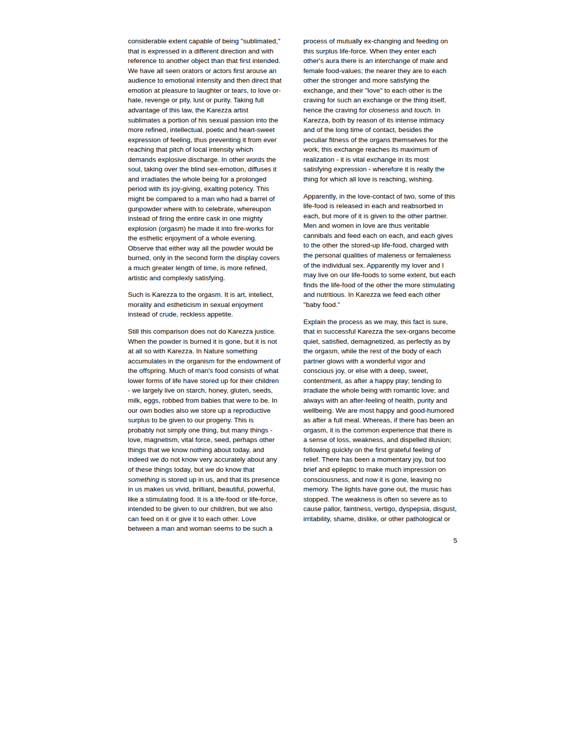considerable extent capable of being "sublimated," that is expressed in a different direction and with reference to another object than that first intended. We have all seen orators or actors first arouse an audience to emotional intensity and then direct that emotion at pleasure to laughter or tears, to love or-hate, revenge or pity, lust or purity. Taking full advantage of this law, the Karezza artist sublimates a portion of his sexual passion into the more refined, intellectual, poetic and heart-sweet expression of feeling, thus preventing it from ever reaching that pitch of local intensity which demands explosive discharge. In other words the soul, taking over the blind sex-emotion, diffuses it and irradiates the whole being for a prolonged period with its joy-giving, exalting potency. This might be compared to a man who had a barrel of gunpowder where with to celebrate, whereupon instead of firing the entire cask in one mighty explosion (orgasm) he made it into fire-works for the esthetic enjoyment of a whole evening. Observe that either way all the powder would be burned, only in the second form the display covers a much greater length of time, is more refined, artistic and complexly satisfying.
Such is Karezza to the orgasm. It is art, intellect, morality and estheticism in sexual enjoyment instead of crude, reckless appetite.
Still this comparison does not do Karezza justice. When the powder is burned it is gone, but it is not at all so with Karezza. In Nature something accumulates in the organism for the endowment of the offspring. Much of man's food consists of what lower forms of life have stored up for their children - we largely live on starch, honey, gluten, seeds, milk, eggs, robbed from babies that were to be. In our own bodies also we store up a reproductive surplus to be given to our progeny. This is probably not simply one thing, but many things - love, magnetism, vital force, seed, perhaps other things that we know nothing about today, and indeed we do not know very accurately about any of these things today, but we do know that something is stored up in us, and that its presence in us makes us vivid, brilliant, beautiful, powerful, like a stimulating food. It is a life-food or life-force, intended to be given to our children, but we also can feed on it or give it to each other. Love between a man and woman seems to be such a process of mutually ex-changing and feeding on this surplus life-force. When they enter each other's aura there is an interchange of male and female food-values; the nearer they are to each other the stronger and more satisfying the exchange, and their "love" to each other is the craving for such an exchange or the thing itself, hence the craving for closeness and touch. In Karezza, both by reason of its intense intimacy and of the long time of contact, besides the peculiar fitness of the organs themselves for the work, this exchange reaches its maximum of realization - it is vital exchange in its most satisfying expression - wherefore it is really the thing for which all love is reaching, wishing.
Apparently, in the love-contact of two, some of this life-food is released in each and reabsorbed in each, but more of it is given to the other partner. Men and women in love are thus veritable cannibals and feed each on each, and each gives to the other the stored-up life-food, charged with the personal qualities of maleness or femaleness of the individual sex. Apparently my lover and I may live on our life-foods to some extent, but each finds the life-food of the other the more stimulating and nutritious. In Karezza we feed each other "baby food."
Explain the process as we may, this fact is sure, that in successful Karezza the sex-organs become quiet, satisfied, demagnetized, as perfectly as by the orgasm, while the rest of the body of each partner glows with a wonderful vigor and conscious joy, or else with a deep, sweet, contentment, as after a happy play; tending to irradiate the whole being with romantic love; and always with an after-feeling of health, purity and wellbeing. We are most happy and good-humored as after a full meal. Whereas, if there has been an orgasm, it is the common experience that there is a sense of loss, weakness, and dispelled illusion; following quickly on the first grateful feeling of relief. There has been a momentary joy, but too brief and epileptic to make much impression on consciousness, and now it is gone, leaving no memory. The lights have gone out, the music has stopped. The weakness is often so severe as to cause pallor, faintness, vertigo, dyspepsia, disgust, irritability, shame, dislike, or other pathological or
5